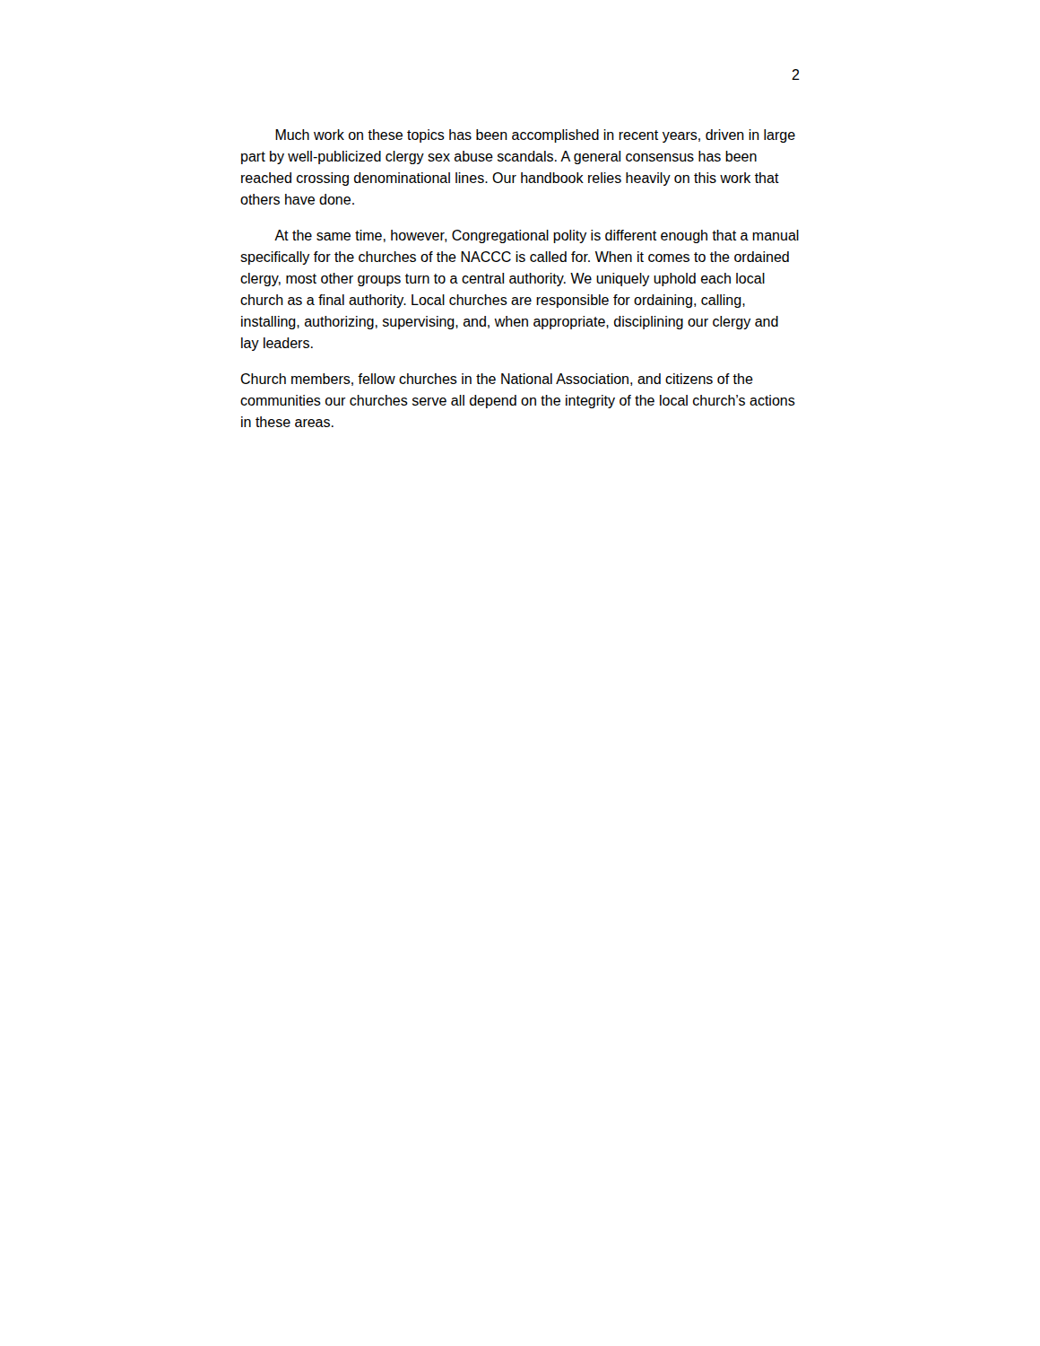2
Much work on these topics has been accomplished in recent years, driven in large part by well-publicized clergy sex abuse scandals. A general consensus has been reached crossing denominational lines. Our handbook relies heavily on this work that others have done.
At the same time, however, Congregational polity is different enough that a manual specifically for the churches of the NACCC is called for. When it comes to the ordained clergy, most other groups turn to a central authority. We uniquely uphold each local church as a final authority. Local churches are responsible for ordaining, calling, installing, authorizing, supervising, and, when appropriate, disciplining our clergy and lay leaders.
Church members, fellow churches in the National Association, and citizens of the communities our churches serve all depend on the integrity of the local church’s actions in these areas.